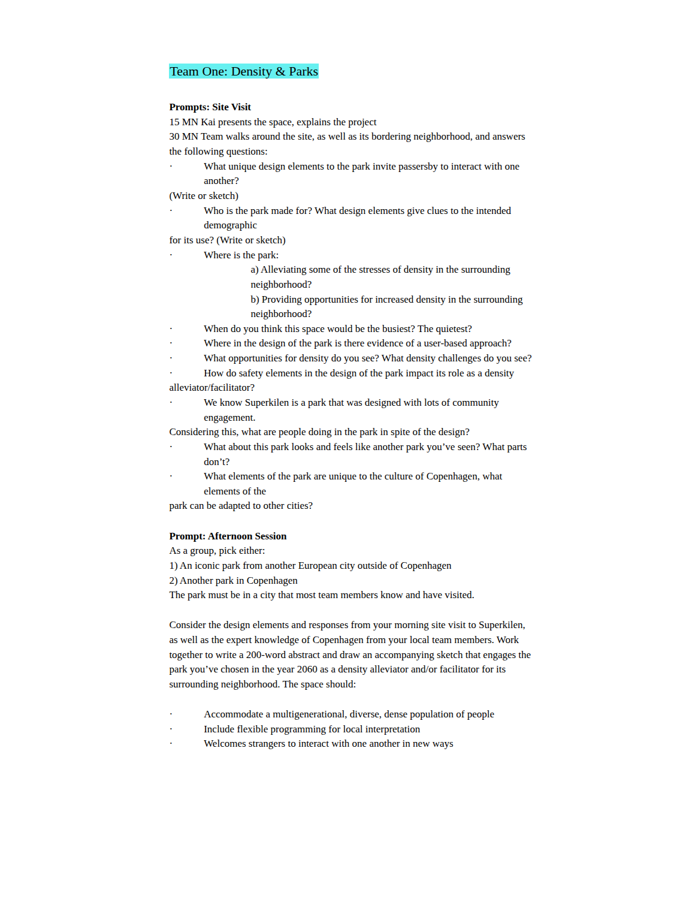Team One: Density & Parks
Prompts: Site Visit
15 MN Kai presents the space, explains the project
30 MN Team walks around the site, as well as its bordering neighborhood, and answers the following questions:
What unique design elements to the park invite passersby to interact with one another? (Write or sketch)
Who is the park made for? What design elements give clues to the intended demographic for its use? (Write or sketch)
Where is the park:
a) Alleviating some of the stresses of density in the surrounding neighborhood? b) Providing opportunities for increased density in the surrounding neighborhood?
When do you think this space would be the busiest? The quietest?
Where in the design of the park is there evidence of a user-based approach?
What opportunities for density do you see? What density challenges do you see?
How do safety elements in the design of the park impact its role as a density alleviator/facilitator?
We know Superkilen is a park that was designed with lots of community engagement. Considering this, what are people doing in the park in spite of the design?
What about this park looks and feels like another park you’ve seen? What parts don’t?
What elements of the park are unique to the culture of Copenhagen, what elements of the park can be adapted to other cities?
Prompt: Afternoon Session
As a group, pick either:
1) An iconic park from another European city outside of Copenhagen
2) Another park in Copenhagen
The park must be in a city that most team members know and have visited.
Consider the design elements and responses from your morning site visit to Superkilen, as well as the expert knowledge of Copenhagen from your local team members. Work together to write a 200-word abstract and draw an accompanying sketch that engages the park you’ve chosen in the year 2060 as a density alleviator and/or facilitator for its surrounding neighborhood. The space should:
Accommodate a multigenerational, diverse, dense population of people
Include flexible programming for local interpretation
Welcomes strangers to interact with one another in new ways